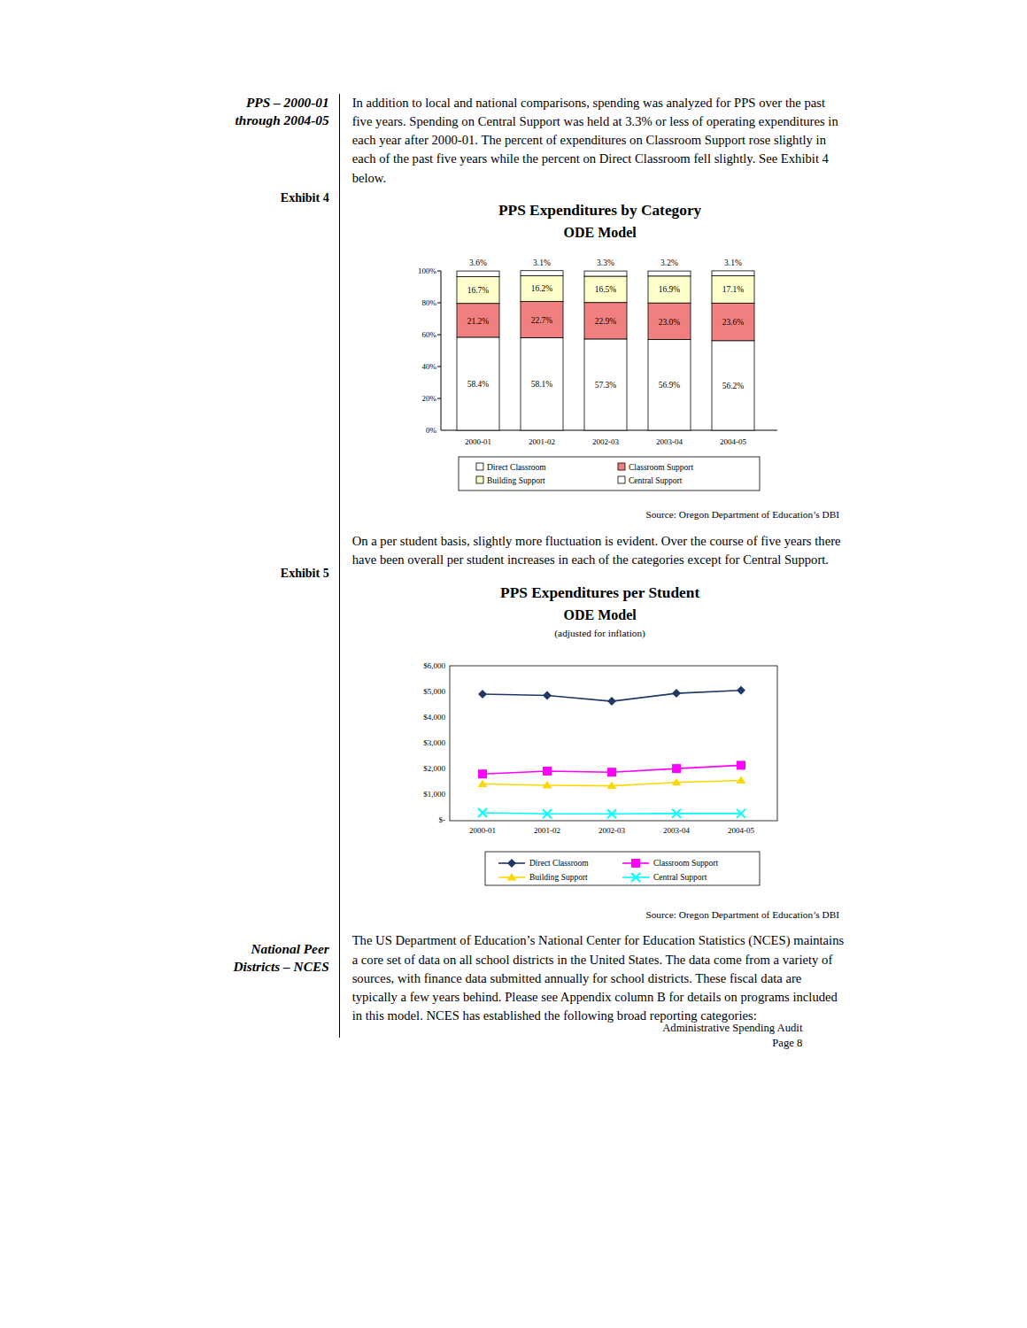PPS – 2000-01
through 2004-05
Exhibit 4
Exhibit 5
National Peer
Districts – NCES
In addition to local and national comparisons, spending was analyzed for PPS over the past five years. Spending on Central Support was held at 3.3% or less of operating expenditures in each year after 2000-01. The percent of expenditures on Classroom Support rose slightly in each of the past five years while the percent on Direct Classroom fell slightly. See Exhibit 4 below.
PPS Expenditures by Category
ODE Model
100% 80% 60% 40% 20% 0% 58.4% 21.2% 16.7% 3.6% 58.1% 22.7% 16.2% 3.1% 57.3% 22.9% 16.5% 3.3% 56.9% 23.0% 16.9% 3.2% 56.2% 23.6% 17.1% 3.1% 2000-01 2001-02 2002-03 2003-04 2004-05 Direct Classroom Classroom Support Building Support Central Support
Source: Oregon Department of Education’s DBI
On a per student basis, slightly more fluctuation is evident. Over the course of five years there have been overall per student increases in each of the categories except for Central Support.
PPS Expenditures per Student
ODE Model
(adjusted for inflation)
$6,000 $5,000 $4,000 $3,000 $2,000 $1,000 $- 2000-01 2001-02 2002-03 2003-04 2004-05 Direct Classroom Classroom Support Building Support Central Support
Source: Oregon Department of Education’s DBI
The US Department of Education’s National Center for Education Statistics (NCES) maintains a core set of data on all school districts in the United States. The data come from a variety of sources, with finance data submitted annually for school districts. These fiscal data are typically a few years behind. Please see Appendix column B for details on programs included in this model. NCES has established the following broad reporting categories:
Administrative Spending Audit
Page 8